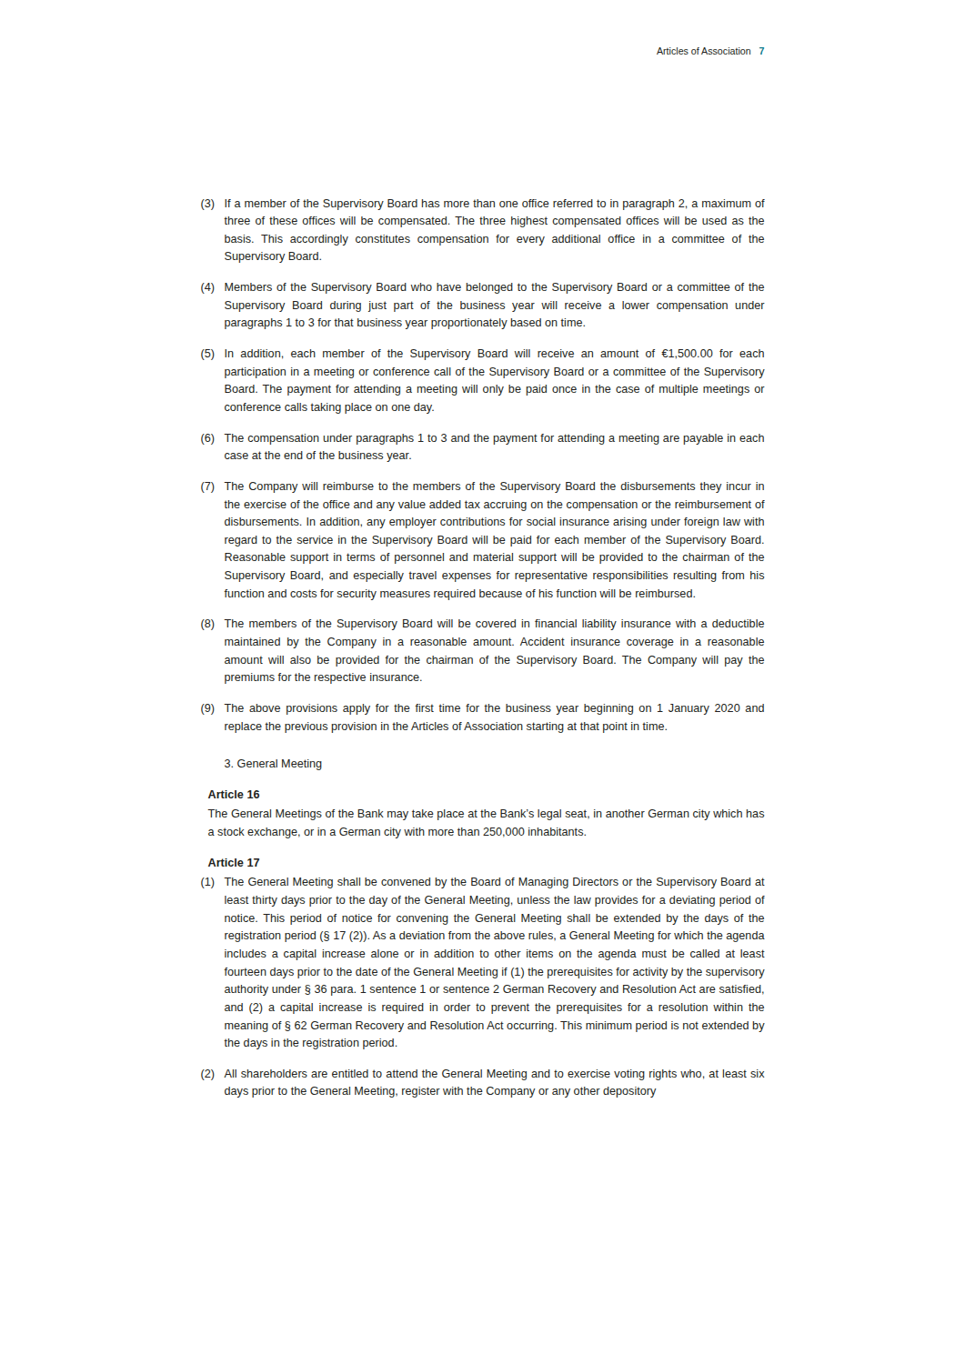Articles of Association 7
(3) If a member of the Supervisory Board has more than one office referred to in paragraph 2, a maximum of three of these offices will be compensated. The three highest compensated offices will be used as the basis. This accordingly constitutes compensation for every additional office in a committee of the Supervisory Board.
(4) Members of the Supervisory Board who have belonged to the Supervisory Board or a committee of the Supervisory Board during just part of the business year will receive a lower compensation under paragraphs 1 to 3 for that business year proportionately based on time.
(5) In addition, each member of the Supervisory Board will receive an amount of €1,500.00 for each participation in a meeting or conference call of the Supervisory Board or a committee of the Supervisory Board. The payment for attending a meeting will only be paid once in the case of multiple meetings or conference calls taking place on one day.
(6) The compensation under paragraphs 1 to 3 and the payment for attending a meeting are payable in each case at the end of the business year.
(7) The Company will reimburse to the members of the Supervisory Board the disbursements they incur in the exercise of the office and any value added tax accruing on the compensation or the reimbursement of disbursements. In addition, any employer contributions for social insurance arising under foreign law with regard to the service in the Supervisory Board will be paid for each member of the Supervisory Board. Reasonable support in terms of personnel and material support will be provided to the chairman of the Supervisory Board, and especially travel expenses for representative responsibilities resulting from his function and costs for security measures required because of his function will be reimbursed.
(8) The members of the Supervisory Board will be covered in financial liability insurance with a deductible maintained by the Company in a reasonable amount. Accident insurance coverage in a reasonable amount will also be provided for the chairman of the Supervisory Board. The Company will pay the premiums for the respective insurance.
(9) The above provisions apply for the first time for the business year beginning on 1 January 2020 and replace the previous provision in the Articles of Association starting at that point in time.
3. General Meeting
Article 16
The General Meetings of the Bank may take place at the Bank’s legal seat, in another German city which has a stock exchange, or in a German city with more than 250,000 inhabitants.
Article 17
(1) The General Meeting shall be convened by the Board of Managing Directors or the Supervisory Board at least thirty days prior to the day of the General Meeting, unless the law provides for a deviating period of notice. This period of notice for convening the General Meeting shall be extended by the days of the registration period (§ 17 (2)). As a deviation from the above rules, a General Meeting for which the agenda includes a capital increase alone or in addition to other items on the agenda must be called at least fourteen days prior to the date of the General Meeting if (1) the prerequisites for activity by the supervisory authority under § 36 para. 1 sentence 1 or sentence 2 German Recovery and Resolution Act are satisfied, and (2) a capital increase is required in order to prevent the prerequisites for a resolution within the meaning of § 62 German Recovery and Resolution Act occurring. This minimum period is not extended by the days in the registration period.
(2) All shareholders are entitled to attend the General Meeting and to exercise voting rights who, at least six days prior to the General Meeting, register with the Company or any other depository